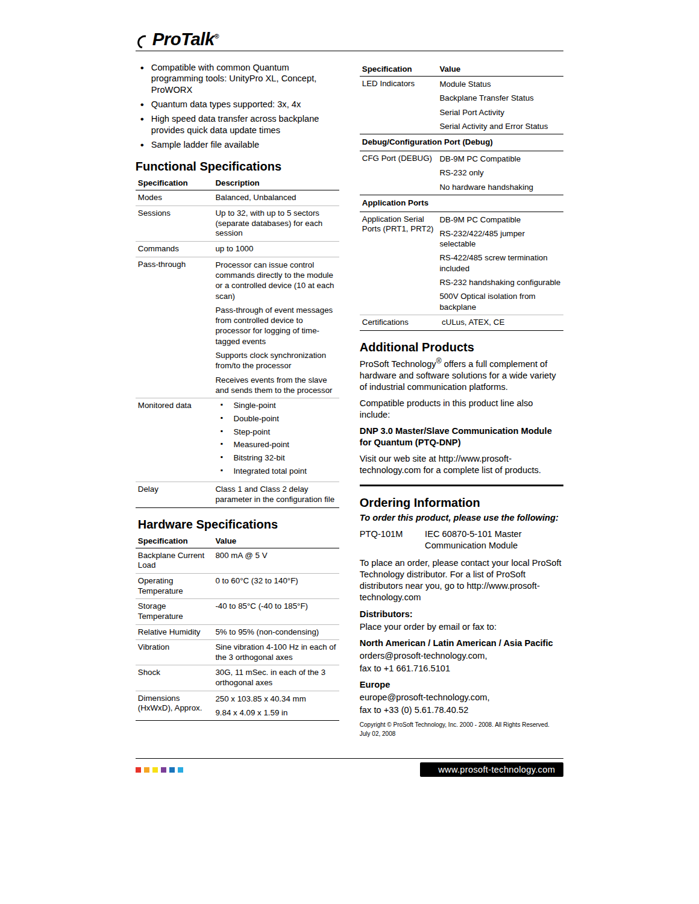ProTalk®
Compatible with common Quantum programming tools: UnityPro XL, Concept, ProWORX
Quantum data types supported: 3x, 4x
High speed data transfer across backplane provides quick data update times
Sample ladder file available
Functional Specifications
| Specification | Description |
| --- | --- |
| Modes | Balanced, Unbalanced |
| Sessions | Up to 32, with up to 5 sectors (separate databases) for each session |
| Commands | up to 1000 |
| Pass-through | Processor can issue control commands directly to the module or a controlled device (10 at each scan) Pass-through of event messages from controlled device to processor for logging of time-tagged events Supports clock synchronization from/to the processor Receives events from the slave and sends them to the processor |
| Monitored data | Single-point Double-point Step-point Measured-point Bitstring 32-bit Integrated total point |
| Delay | Class 1 and Class 2 delay parameter in the configuration file |
Hardware Specifications
| Specification | Value |
| --- | --- |
| Backplane Current Load | 800 mA @ 5 V |
| Operating Temperature | 0 to 60°C (32 to 140°F) |
| Storage Temperature | -40 to 85°C (-40 to 185°F) |
| Relative Humidity | 5% to 95% (non-condensing) |
| Vibration | Sine vibration 4-100 Hz in each of the 3 orthogonal axes |
| Shock | 30G, 11 mSec. in each of the 3 orthogonal axes |
| Dimensions (HxWxD), Approx. | 250 x 103.85 x 40.34 mm 9.84 x 4.09 x 1.59 in |
| Specification | Value |
| --- | --- |
| LED Indicators | Module Status Backplane Transfer Status Serial Port Activity Serial Activity and Error Status |
| Debug/Configuration Port (Debug) |
| CFG Port (DEBUG) | DB-9M PC Compatible RS-232 only No hardware handshaking |
| Application Ports |
| Application Serial Ports (PRT1, PRT2) | DB-9M PC Compatible RS-232/422/485 jumper selectable RS-422/485 screw termination included RS-232 handshaking configurable 500V Optical isolation from backplane |
| Certifications | cULus, ATEX, CE |
Additional Products
ProSoft Technology® offers a full complement of hardware and software solutions for a wide variety of industrial communication platforms.
Compatible products in this product line also include:
DNP 3.0 Master/Slave Communication Module for Quantum (PTQ-DNP)
Visit our web site at http://www.prosoft-technology.com for a complete list of products.
Ordering Information
To order this product, please use the following:
| PTQ-101M | IEC 60870-5-101 Master Communication Module |
To place an order, please contact your local ProSoft Technology distributor. For a list of ProSoft distributors near you, go to http://www.prosoft-technology.com
Distributors:
Place your order by email or fax to:
North American / Latin American / Asia Pacific
orders@prosoft-technology.com,
fax to +1 661.716.5101
Europe
europe@prosoft-technology.com,
fax to +33 (0) 5.61.78.40.52
Copyright © ProSoft Technology, Inc. 2000 - 2008. All Rights Reserved.
July 02, 2008
www.prosoft-technology.com